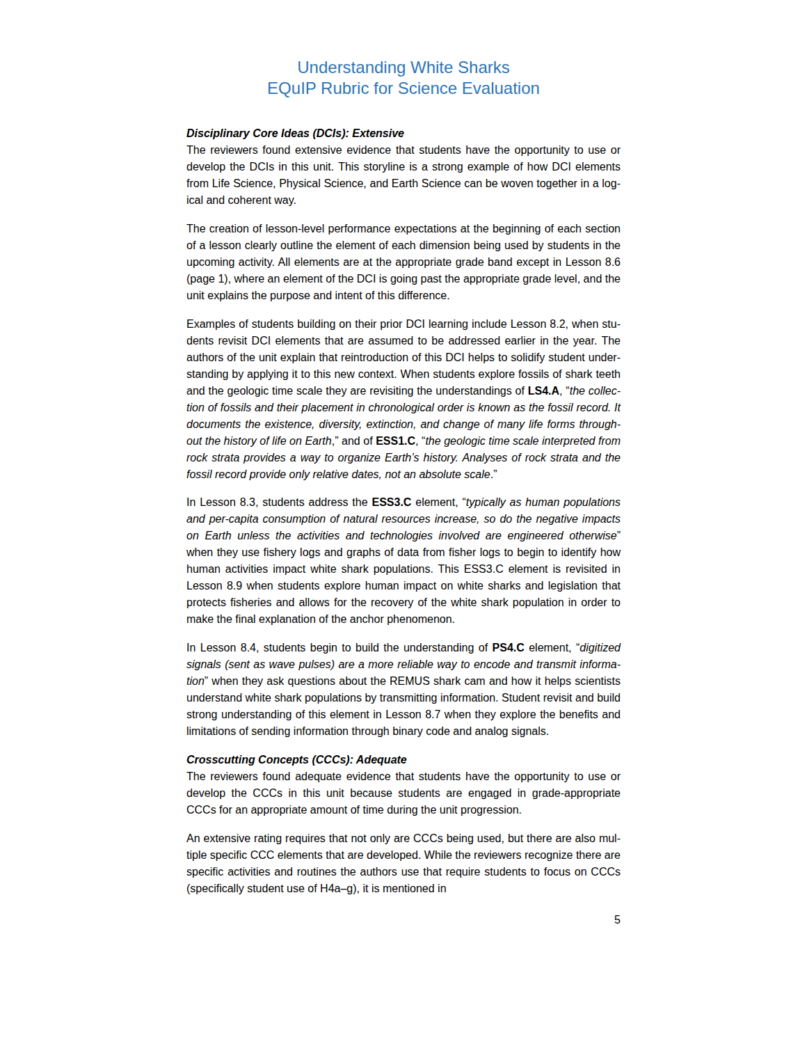Understanding White Sharks EQuIP Rubric for Science Evaluation
Disciplinary Core Ideas (DCIs): Extensive
The reviewers found extensive evidence that students have the opportunity to use or develop the DCIs in this unit. This storyline is a strong example of how DCI elements from Life Science, Physical Science, and Earth Science can be woven together in a logical and coherent way.
The creation of lesson-level performance expectations at the beginning of each section of a lesson clearly outline the element of each dimension being used by students in the upcoming activity. All elements are at the appropriate grade band except in Lesson 8.6 (page 1), where an element of the DCI is going past the appropriate grade level, and the unit explains the purpose and intent of this difference.
Examples of students building on their prior DCI learning include Lesson 8.2, when students revisit DCI elements that are assumed to be addressed earlier in the year. The authors of the unit explain that reintroduction of this DCI helps to solidify student understanding by applying it to this new context. When students explore fossils of shark teeth and the geologic time scale they are revisiting the understandings of LS4.A, “the collection of fossils and their placement in chronological order is known as the fossil record. It documents the existence, diversity, extinction, and change of many life forms throughout the history of life on Earth,” and of ESS1.C, “the geologic time scale interpreted from rock strata provides a way to organize Earth’s history. Analyses of rock strata and the fossil record provide only relative dates, not an absolute scale.”
In Lesson 8.3, students address the ESS3.C element, “typically as human populations and per-capita consumption of natural resources increase, so do the negative impacts on Earth unless the activities and technologies involved are engineered otherwise” when they use fishery logs and graphs of data from fisher logs to begin to identify how human activities impact white shark populations. This ESS3.C element is revisited in Lesson 8.9 when students explore human impact on white sharks and legislation that protects fisheries and allows for the recovery of the white shark population in order to make the final explanation of the anchor phenomenon.
In Lesson 8.4, students begin to build the understanding of PS4.C element, “digitized signals (sent as wave pulses) are a more reliable way to encode and transmit information” when they ask questions about the REMUS shark cam and how it helps scientists understand white shark populations by transmitting information. Student revisit and build strong understanding of this element in Lesson 8.7 when they explore the benefits and limitations of sending information through binary code and analog signals.
Crosscutting Concepts (CCCs): Adequate
The reviewers found adequate evidence that students have the opportunity to use or develop the CCCs in this unit because students are engaged in grade-appropriate CCCs for an appropriate amount of time during the unit progression.
An extensive rating requires that not only are CCCs being used, but there are also multiple specific CCC elements that are developed. While the reviewers recognize there are specific activities and routines the authors use that require students to focus on CCCs (specifically student use of H4a–g), it is mentioned in
5